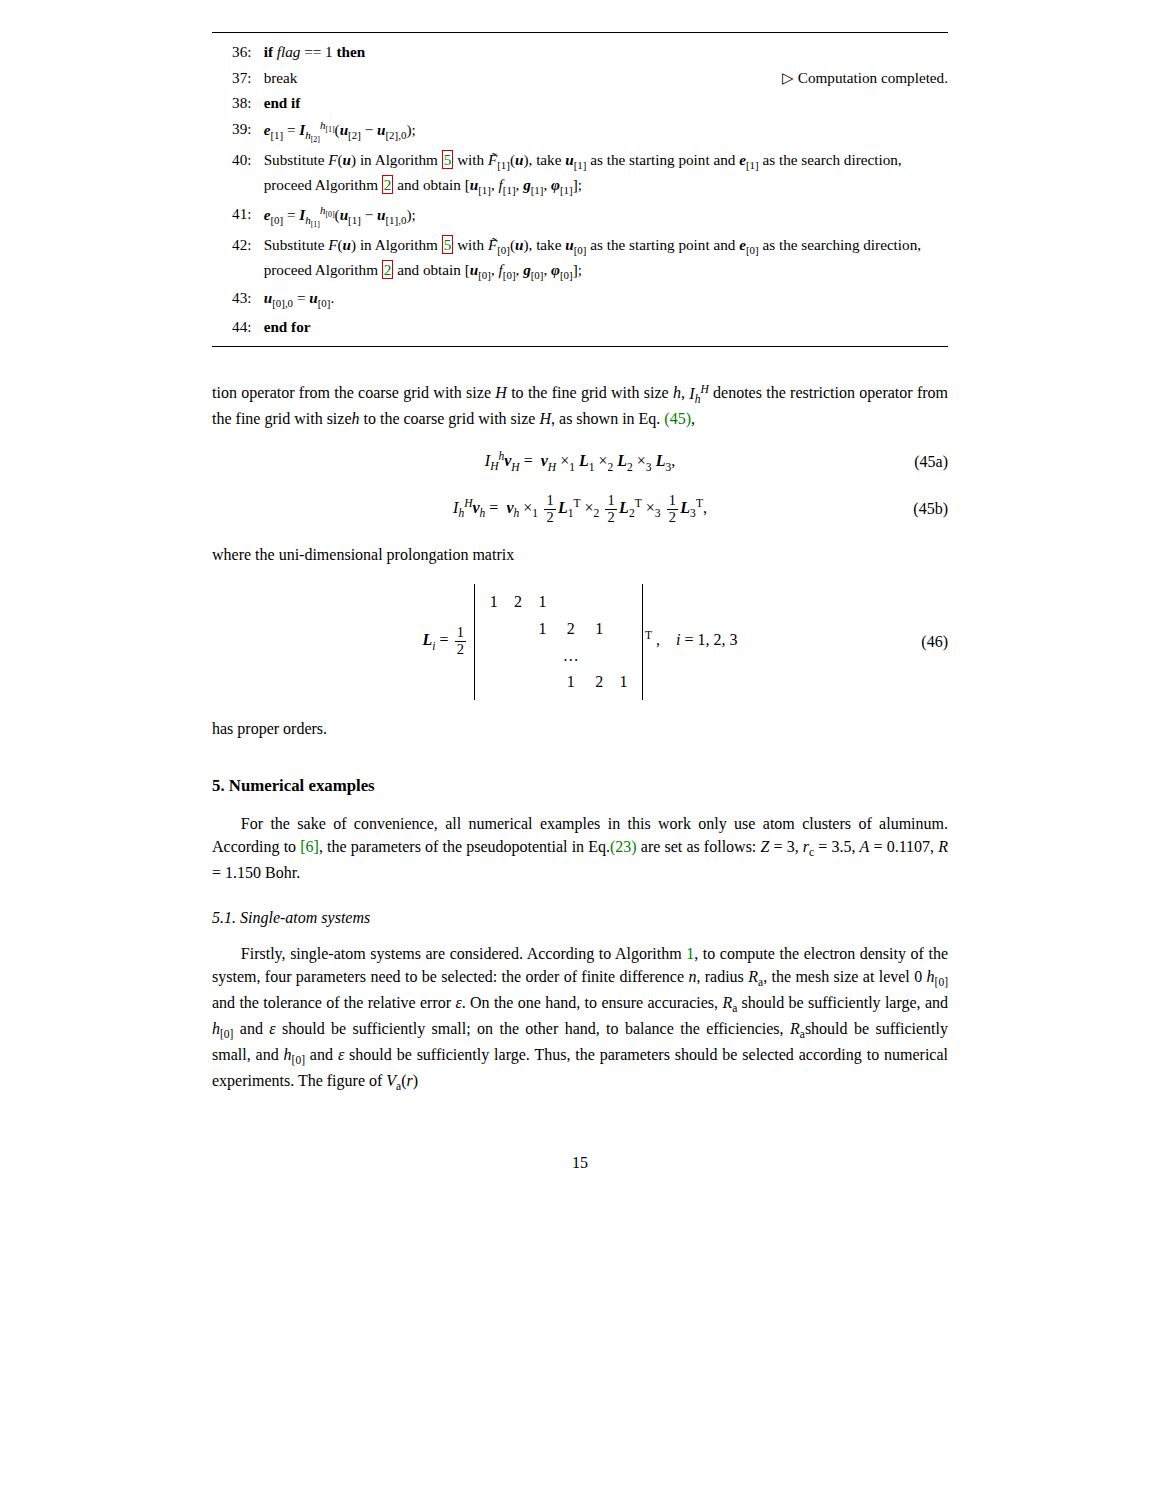| 36: | if flag == 1 then |
| 37: | break ▷ Computation completed. |
| 38: | end if |
| 39: | e [1] = I h [2] h [1] ( u [2] − u [2],0 ); |
| 40: | Substitute F ( u ) in Algorithm 5 with F̃ [1] ( u ), take u [1] as the starting point and e [1] as the search direction, proceed Algorithm 2 and obtain [ u [1] , f [1] , g [1] , φ [1] ]; |
| 41: | e [0] = I h [1] h [0] ( u [1] − u [1],0 ); |
| 42: | Substitute F ( u ) in Algorithm 5 with F̃ [0] ( u ), take u [0] as the starting point and e [0] as the searching direction, proceed Algorithm 2 and obtain [ u [0] , f [0] , g [0] , φ [0] ]; |
| 43: | u [0],0 = u [0] . |
| 44: | end for |
tion operator from the coarse grid with size H to the fine grid with size h, IhH denotes the restriction operator from the fine grid with sizeh to the coarse grid with size H, as shown in Eq. (45),
IHh νH = νH ×1 L1 ×2 L2 ×3 L3, (45a)
IhH νh = νh ×1 12 L1T ×2 12 L2T ×3 12 L3T, (45b)
where the uni-dimensional prolongation matrix
Li = 12
| 1 | 2 | 1 | | | |
| | | 1 | 2 | 1 | |
| | | | … | | |
| | | | 1 | 2 | 1 |
T , i = 1, 2, 3 (46)
has proper orders.
5. Numerical examples
For the sake of convenience, all numerical examples in this work only use atom clusters of aluminum. According to [6], the parameters of the pseudopotential in Eq.(23) are set as follows: Z = 3, rc = 3.5, A = 0.1107, R = 1.150 Bohr.
5.1. Single-atom systems
Firstly, single-atom systems are considered. According to Algorithm 1, to compute the electron density of the system, four parameters need to be selected: the order of finite difference n, radius Ra, the mesh size at level 0 h[0] and the tolerance of the relative error ε. On the one hand, to ensure accuracies, Ra should be sufficiently large, and h[0] and ε should be sufficiently small; on the other hand, to balance the efficiencies, Rashould be sufficiently small, and h[0] and ε should be sufficiently large. Thus, the parameters should be selected according to numerical experiments. The figure of Va(r)
15